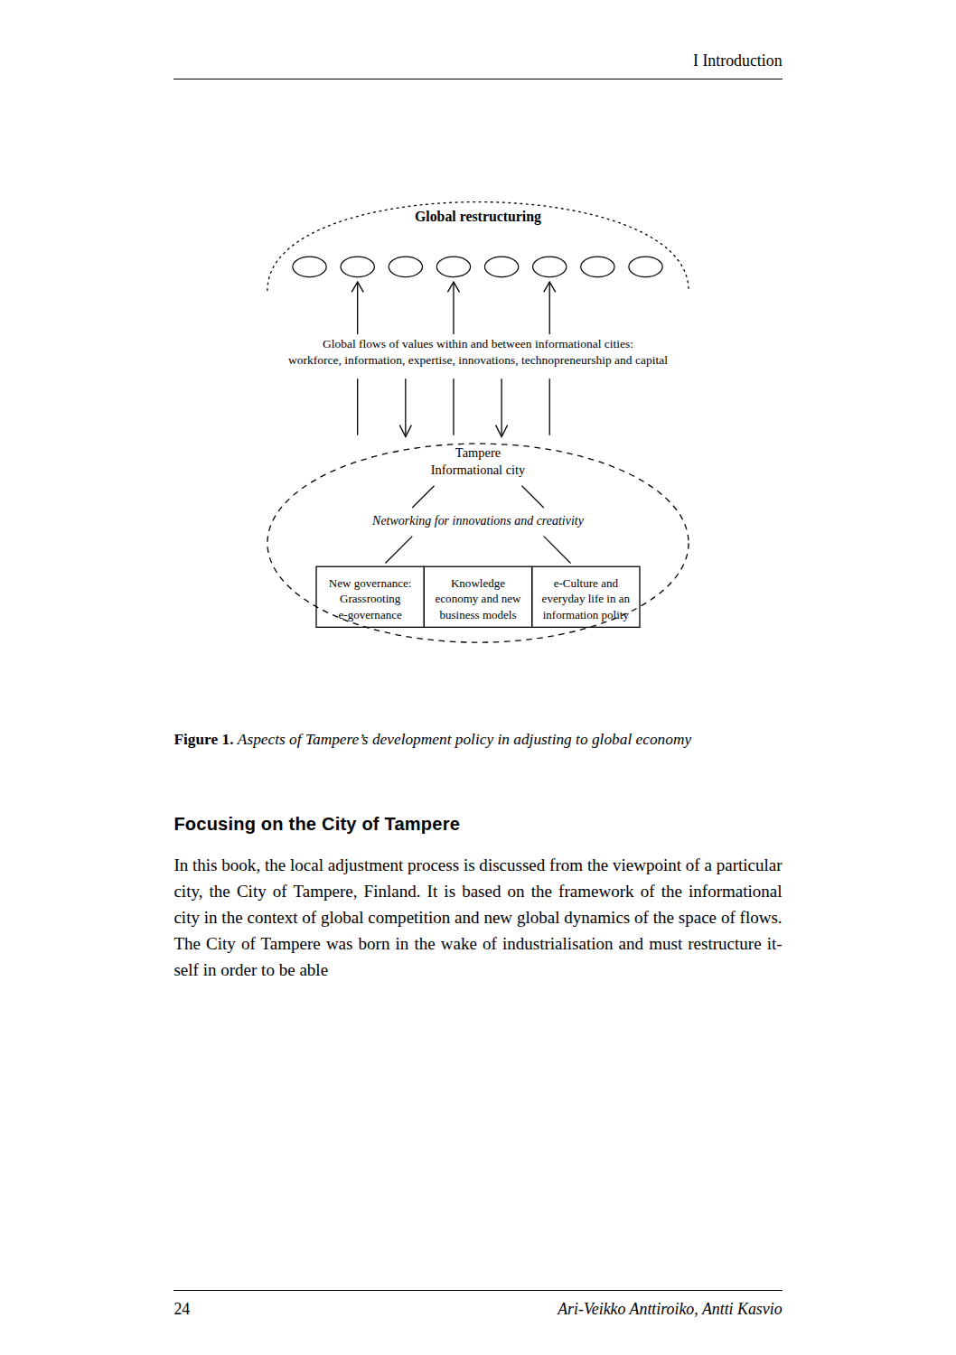I Introduction
Aspects of Tampere's development policy in adjusting to global economy A diagram showing global restructuring as a dotted arc containing eight small ellipses, with arrows flowing up and down through a band labelled global flows of values within and between informational cities: workforce, information, expertise, innovations, technopreneurship and capital. Below, a large dashed ellipse labelled Tampere Informational city contains the italic label Networking for innovations and creativity, connected to three boxes: New governance: Grassrooting e-governance; Knowledge economy and new business models; e-Culture and everyday life in an information polity. Global restructuring Global flows of values within and between informational cities: workforce, information, expertise, innovations, technopreneurship and capital Tampere Informational city Networking for innovations and creativity New governance: Grassrooting e-governance Knowledge economy and new business models e-Culture and everyday life in an information polity
Figure 1. Aspects of Tampere’s development policy in adjusting to global economy
Focusing on the City of Tampere
In this book, the local adjustment process is discussed from the viewpoint of a particular city, the City of Tampere, Finland. It is based on the framework of the informational city in the context of global competition and new global dynamics of the space of flows. The City of Tampere was born in the wake of industrialisation and must restructure itself in order to be able
24 Ari-Veikko Anttiroiko, Antti Kasvio